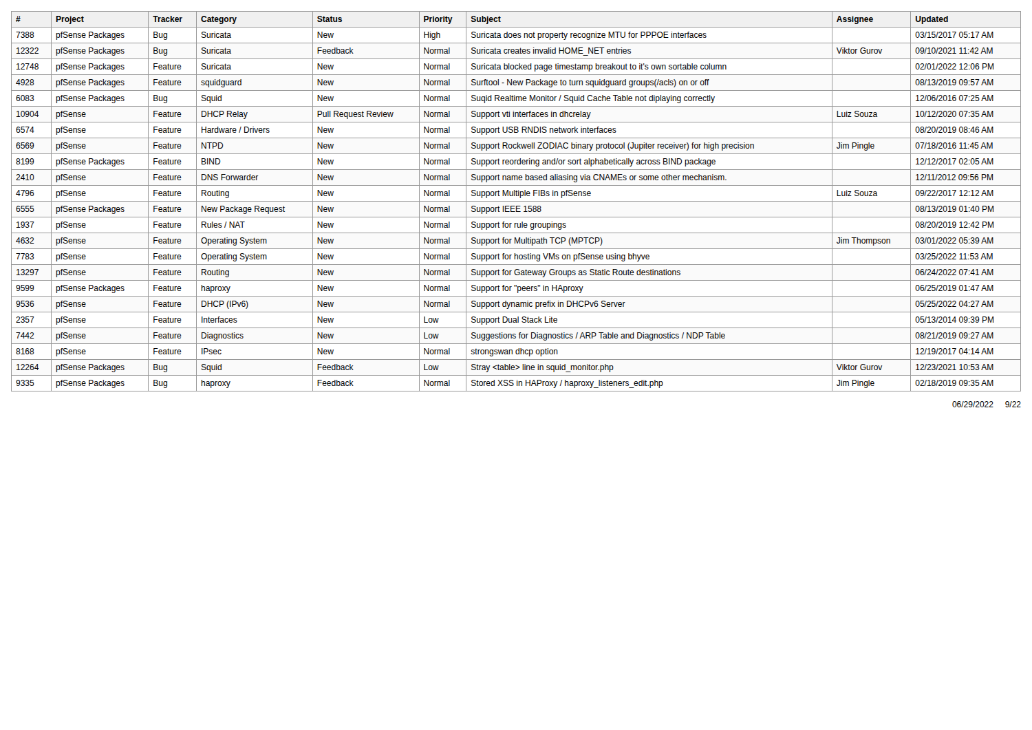Redmine issue list
| # | Project | Tracker | Category | Status | Priority | Subject | Assignee | Updated |
| --- | --- | --- | --- | --- | --- | --- | --- | --- |
| 7388 | pfSense Packages | Bug | Suricata | New | High | Suricata does not property recognize MTU for PPPOE interfaces | | 03/15/2017 05:17 AM |
| 12322 | pfSense Packages | Bug | Suricata | Feedback | Normal | Suricata creates invalid HOME_NET entries | Viktor Gurov | 09/10/2021 11:42 AM |
| 12748 | pfSense Packages | Feature | Suricata | New | Normal | Suricata blocked page timestamp breakout to it's own sortable column | | 02/01/2022 12:06 PM |
| 4928 | pfSense Packages | Feature | squidguard | New | Normal | Surftool - New Package to turn squidguard groups(/acls) on or off | | 08/13/2019 09:57 AM |
| 6083 | pfSense Packages | Bug | Squid | New | Normal | Suqid Realtime Monitor / Squid Cache Table not diplaying correctly | | 12/06/2016 07:25 AM |
| 10904 | pfSense | Feature | DHCP Relay | Pull Request Review | Normal | Support vti interfaces in dhcrelay | Luiz Souza | 10/12/2020 07:35 AM |
| 6574 | pfSense | Feature | Hardware / Drivers | New | Normal | Support USB RNDIS network interfaces | | 08/20/2019 08:46 AM |
| 6569 | pfSense | Feature | NTPD | New | Normal | Support Rockwell ZODIAC binary protocol (Jupiter receiver) for high precision | Jim Pingle | 07/18/2016 11:45 AM |
| 8199 | pfSense Packages | Feature | BIND | New | Normal | Support reordering and/or sort alphabetically across BIND package | | 12/12/2017 02:05 AM |
| 2410 | pfSense | Feature | DNS Forwarder | New | Normal | Support name based aliasing via CNAMEs or some other mechanism. | | 12/11/2012 09:56 PM |
| 4796 | pfSense | Feature | Routing | New | Normal | Support Multiple FIBs in pfSense | Luiz Souza | 09/22/2017 12:12 AM |
| 6555 | pfSense Packages | Feature | New Package Request | New | Normal | Support IEEE 1588 | | 08/13/2019 01:40 PM |
| 1937 | pfSense | Feature | Rules / NAT | New | Normal | Support for rule groupings | | 08/20/2019 12:42 PM |
| 4632 | pfSense | Feature | Operating System | New | Normal | Support for Multipath TCP (MPTCP) | Jim Thompson | 03/01/2022 05:39 AM |
| 7783 | pfSense | Feature | Operating System | New | Normal | Support for hosting VMs on pfSense using bhyve | | 03/25/2022 11:53 AM |
| 13297 | pfSense | Feature | Routing | New | Normal | Support for Gateway Groups as Static Route destinations | | 06/24/2022 07:41 AM |
| 9599 | pfSense Packages | Feature | haproxy | New | Normal | Support for "peers" in HAproxy | | 06/25/2019 01:47 AM |
| 9536 | pfSense | Feature | DHCP (IPv6) | New | Normal | Support dynamic prefix in DHCPv6 Server | | 05/25/2022 04:27 AM |
| 2357 | pfSense | Feature | Interfaces | New | Low | Support Dual Stack Lite | | 05/13/2014 09:39 PM |
| 7442 | pfSense | Feature | Diagnostics | New | Low | Suggestions for Diagnostics / ARP Table and Diagnostics / NDP Table | | 08/21/2019 09:27 AM |
| 8168 | pfSense | Feature | IPsec | New | Normal | strongswan dhcp option | | 12/19/2017 04:14 AM |
| 12264 | pfSense Packages | Bug | Squid | Feedback | Low | Stray <table> line in squid_monitor.php | Viktor Gurov | 12/23/2021 10:53 AM |
| 9335 | pfSense Packages | Bug | haproxy | Feedback | Normal | Stored XSS in HAProxy / haproxy_listeners_edit.php | Jim Pingle | 02/18/2019 09:35 AM |
06/29/2022 9/22